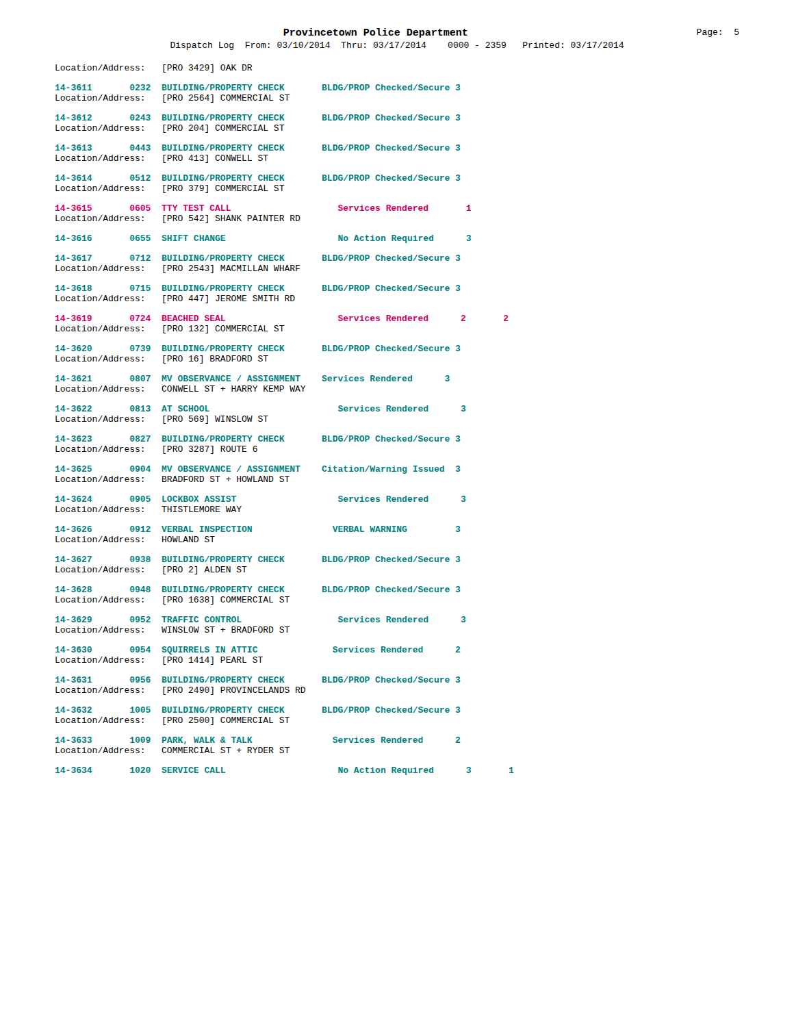Page: 5
Provincetown Police Department
Dispatch Log From: 03/10/2014 Thru: 03/17/2014 0000 - 2359 Printed: 03/17/2014
Location/Address: [PRO 3429] OAK DR
14-3611 0232 BUILDING/PROPERTY CHECK BLDG/PROP Checked/Secure 3
Location/Address: [PRO 2564] COMMERCIAL ST
14-3612 0243 BUILDING/PROPERTY CHECK BLDG/PROP Checked/Secure 3
Location/Address: [PRO 204] COMMERCIAL ST
14-3613 0443 BUILDING/PROPERTY CHECK BLDG/PROP Checked/Secure 3
Location/Address: [PRO 413] CONWELL ST
14-3614 0512 BUILDING/PROPERTY CHECK BLDG/PROP Checked/Secure 3
Location/Address: [PRO 379] COMMERCIAL ST
14-3615 0605 TTY TEST CALL Services Rendered 1
Location/Address: [PRO 542] SHANK PAINTER RD
14-3616 0655 SHIFT CHANGE No Action Required 3
14-3617 0712 BUILDING/PROPERTY CHECK BLDG/PROP Checked/Secure 3
Location/Address: [PRO 2543] MACMILLAN WHARF
14-3618 0715 BUILDING/PROPERTY CHECK BLDG/PROP Checked/Secure 3
Location/Address: [PRO 447] JEROME SMITH RD
14-3619 0724 BEACHED SEAL Services Rendered 2 2
Location/Address: [PRO 132] COMMERCIAL ST
14-3620 0739 BUILDING/PROPERTY CHECK BLDG/PROP Checked/Secure 3
Location/Address: [PRO 16] BRADFORD ST
14-3621 0807 MV OBSERVANCE / ASSIGNMENT Services Rendered 3
Location/Address: CONWELL ST + HARRY KEMP WAY
14-3622 0813 AT SCHOOL Services Rendered 3
Location/Address: [PRO 569] WINSLOW ST
14-3623 0827 BUILDING/PROPERTY CHECK BLDG/PROP Checked/Secure 3
Location/Address: [PRO 3287] ROUTE 6
14-3625 0904 MV OBSERVANCE / ASSIGNMENT Citation/Warning Issued 3
Location/Address: BRADFORD ST + HOWLAND ST
14-3624 0905 LOCKBOX ASSIST Services Rendered 3
Location/Address: THISTLEMORE WAY
14-3626 0912 VERBAL INSPECTION VERBAL WARNING 3
Location/Address: HOWLAND ST
14-3627 0938 BUILDING/PROPERTY CHECK BLDG/PROP Checked/Secure 3
Location/Address: [PRO 2] ALDEN ST
14-3628 0948 BUILDING/PROPERTY CHECK BLDG/PROP Checked/Secure 3
Location/Address: [PRO 1638] COMMERCIAL ST
14-3629 0952 TRAFFIC CONTROL Services Rendered 3
Location/Address: WINSLOW ST + BRADFORD ST
14-3630 0954 SQUIRRELS IN ATTIC Services Rendered 2
Location/Address: [PRO 1414] PEARL ST
14-3631 0956 BUILDING/PROPERTY CHECK BLDG/PROP Checked/Secure 3
Location/Address: [PRO 2490] PROVINCELANDS RD
14-3632 1005 BUILDING/PROPERTY CHECK BLDG/PROP Checked/Secure 3
Location/Address: [PRO 2500] COMMERCIAL ST
14-3633 1009 PARK, WALK & TALK Services Rendered 2
Location/Address: COMMERCIAL ST + RYDER ST
14-3634 1020 SERVICE CALL No Action Required 3 1